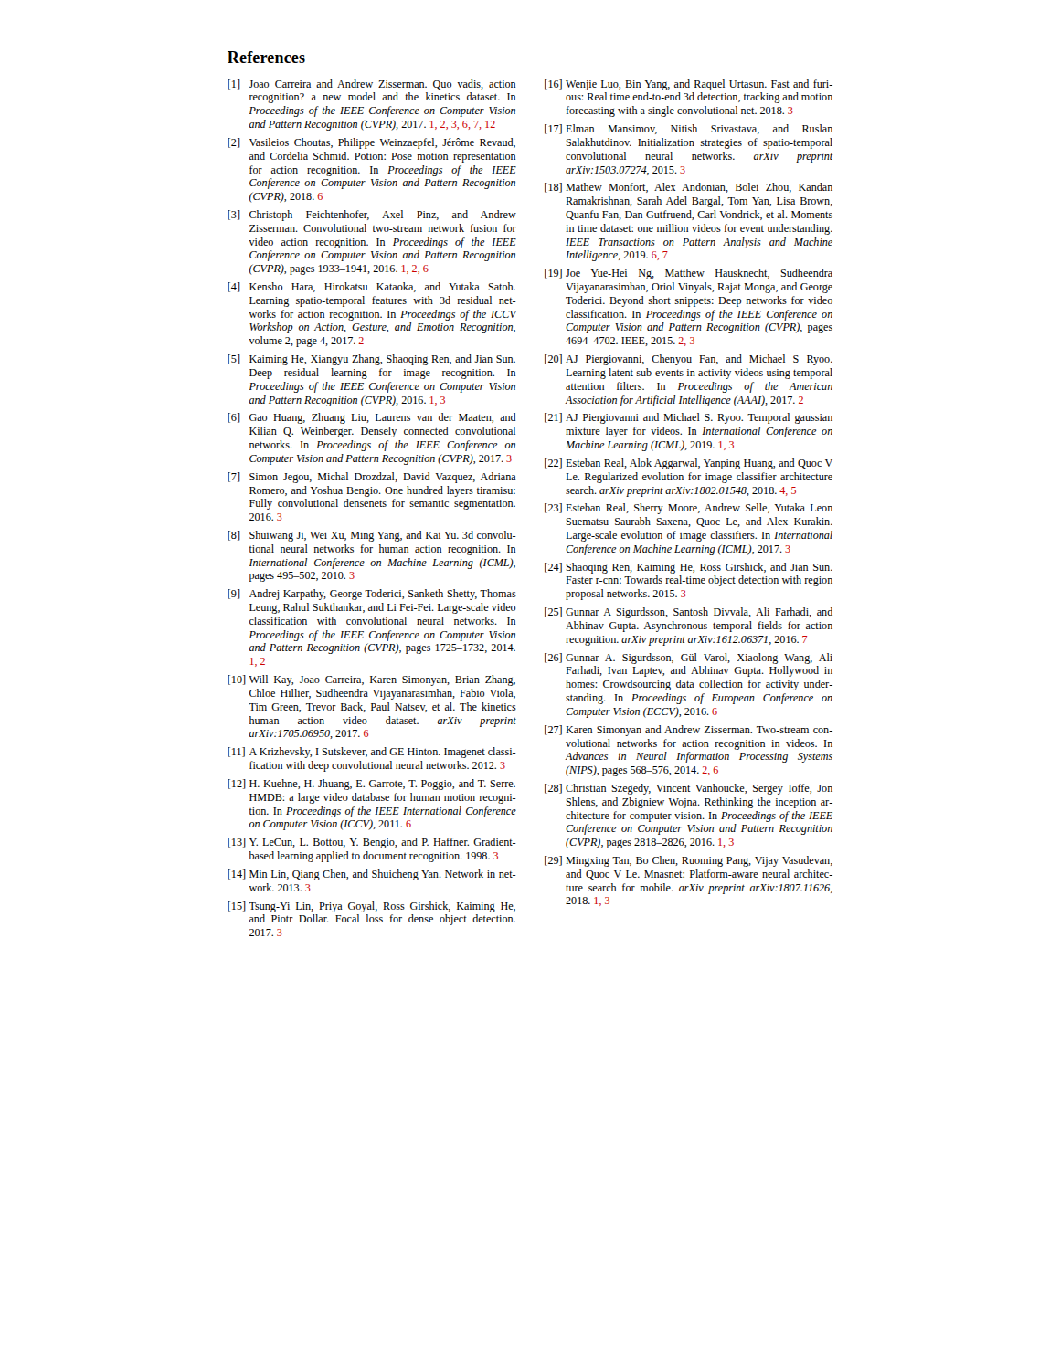References
[1] Joao Carreira and Andrew Zisserman. Quo vadis, action recognition? a new model and the kinetics dataset. In Proceedings of the IEEE Conference on Computer Vision and Pattern Recognition (CVPR), 2017. 1, 2, 3, 6, 7, 12
[2] Vasileios Choutas, Philippe Weinzaepfel, Jérôme Revaud, and Cordelia Schmid. Potion: Pose motion representation for action recognition. In Proceedings of the IEEE Conference on Computer Vision and Pattern Recognition (CVPR), 2018. 6
[3] Christoph Feichtenhofer, Axel Pinz, and Andrew Zisserman. Convolutional two-stream network fusion for video action recognition. In Proceedings of the IEEE Conference on Computer Vision and Pattern Recognition (CVPR), pages 1933–1941, 2016. 1, 2, 6
[4] Kensho Hara, Hirokatsu Kataoka, and Yutaka Satoh. Learning spatio-temporal features with 3d residual networks for action recognition. In Proceedings of the ICCV Workshop on Action, Gesture, and Emotion Recognition, volume 2, page 4, 2017. 2
[5] Kaiming He, Xiangyu Zhang, Shaoqing Ren, and Jian Sun. Deep residual learning for image recognition. In Proceedings of the IEEE Conference on Computer Vision and Pattern Recognition (CVPR), 2016. 1, 3
[6] Gao Huang, Zhuang Liu, Laurens van der Maaten, and Kilian Q. Weinberger. Densely connected convolutional networks. In Proceedings of the IEEE Conference on Computer Vision and Pattern Recognition (CVPR), 2017. 3
[7] Simon Jegou, Michal Drozdzal, David Vazquez, Adriana Romero, and Yoshua Bengio. One hundred layers tiramisu: Fully convolutional densenets for semantic segmentation. 2016. 3
[8] Shuiwang Ji, Wei Xu, Ming Yang, and Kai Yu. 3d convolutional neural networks for human action recognition. In International Conference on Machine Learning (ICML), pages 495–502, 2010. 3
[9] Andrej Karpathy, George Toderici, Sanketh Shetty, Thomas Leung, Rahul Sukthankar, and Li Fei-Fei. Large-scale video classification with convolutional neural networks. In Proceedings of the IEEE Conference on Computer Vision and Pattern Recognition (CVPR), pages 1725–1732, 2014. 1, 2
[10] Will Kay, Joao Carreira, Karen Simonyan, Brian Zhang, Chloe Hillier, Sudheendra Vijayanarasimhan, Fabio Viola, Tim Green, Trevor Back, Paul Natsev, et al. The kinetics human action video dataset. arXiv preprint arXiv:1705.06950, 2017. 6
[11] A Krizhevsky, I Sutskever, and GE Hinton. Imagenet classification with deep convolutional neural networks. 2012. 3
[12] H. Kuehne, H. Jhuang, E. Garrote, T. Poggio, and T. Serre. HMDB: a large video database for human motion recognition. In Proceedings of the IEEE International Conference on Computer Vision (ICCV), 2011. 6
[13] Y. LeCun, L. Bottou, Y. Bengio, and P. Haffner. Gradient-based learning applied to document recognition. 1998. 3
[14] Min Lin, Qiang Chen, and Shuicheng Yan. Network in network. 2013. 3
[15] Tsung-Yi Lin, Priya Goyal, Ross Girshick, Kaiming He, and Piotr Dollar. Focal loss for dense object detection. 2017. 3
[16] Wenjie Luo, Bin Yang, and Raquel Urtasun. Fast and furious: Real time end-to-end 3d detection, tracking and motion forecasting with a single convolutional net. 2018. 3
[17] Elman Mansimov, Nitish Srivastava, and Ruslan Salakhutdinov. Initialization strategies of spatio-temporal convolutional neural networks. arXiv preprint arXiv:1503.07274, 2015. 3
[18] Mathew Monfort, Alex Andonian, Bolei Zhou, Kandan Ramakrishnan, Sarah Adel Bargal, Tom Yan, Lisa Brown, Quanfu Fan, Dan Gutfruend, Carl Vondrick, et al. Moments in time dataset: one million videos for event understanding. IEEE Transactions on Pattern Analysis and Machine Intelligence, 2019. 6, 7
[19] Joe Yue-Hei Ng, Matthew Hausknecht, Sudheendra Vijayanarasimhan, Oriol Vinyals, Rajat Monga, and George Toderici. Beyond short snippets: Deep networks for video classification. In Proceedings of the IEEE Conference on Computer Vision and Pattern Recognition (CVPR), pages 4694–4702. IEEE, 2015. 2, 3
[20] AJ Piergiovanni, Chenyou Fan, and Michael S Ryoo. Learning latent sub-events in activity videos using temporal attention filters. In Proceedings of the American Association for Artificial Intelligence (AAAI), 2017. 2
[21] AJ Piergiovanni and Michael S. Ryoo. Temporal gaussian mixture layer for videos. In International Conference on Machine Learning (ICML), 2019. 1, 3
[22] Esteban Real, Alok Aggarwal, Yanping Huang, and Quoc V Le. Regularized evolution for image classifier architecture search. arXiv preprint arXiv:1802.01548, 2018. 4, 5
[23] Esteban Real, Sherry Moore, Andrew Selle, Yutaka Leon Suematsu Saurabh Saxena, Quoc Le, and Alex Kurakin. Large-scale evolution of image classifiers. In International Conference on Machine Learning (ICML), 2017. 3
[24] Shaoqing Ren, Kaiming He, Ross Girshick, and Jian Sun. Faster r-cnn: Towards real-time object detection with region proposal networks. 2015. 3
[25] Gunnar A Sigurdsson, Santosh Divvala, Ali Farhadi, and Abhinav Gupta. Asynchronous temporal fields for action recognition. arXiv preprint arXiv:1612.06371, 2016. 7
[26] Gunnar A. Sigurdsson, Gül Varol, Xiaolong Wang, Ali Farhadi, Ivan Laptev, and Abhinav Gupta. Hollywood in homes: Crowdsourcing data collection for activity understanding. In Proceedings of European Conference on Computer Vision (ECCV), 2016. 6
[27] Karen Simonyan and Andrew Zisserman. Two-stream convolutional networks for action recognition in videos. In Advances in Neural Information Processing Systems (NIPS), pages 568–576, 2014. 2, 6
[28] Christian Szegedy, Vincent Vanhoucke, Sergey Ioffe, Jon Shlens, and Zbigniew Wojna. Rethinking the inception architecture for computer vision. In Proceedings of the IEEE Conference on Computer Vision and Pattern Recognition (CVPR), pages 2818–2826, 2016. 1, 3
[29] Mingxing Tan, Bo Chen, Ruoming Pang, Vijay Vasudevan, and Quoc V Le. Mnasnet: Platform-aware neural architecture search for mobile. arXiv preprint arXiv:1807.11626, 2018. 1, 3